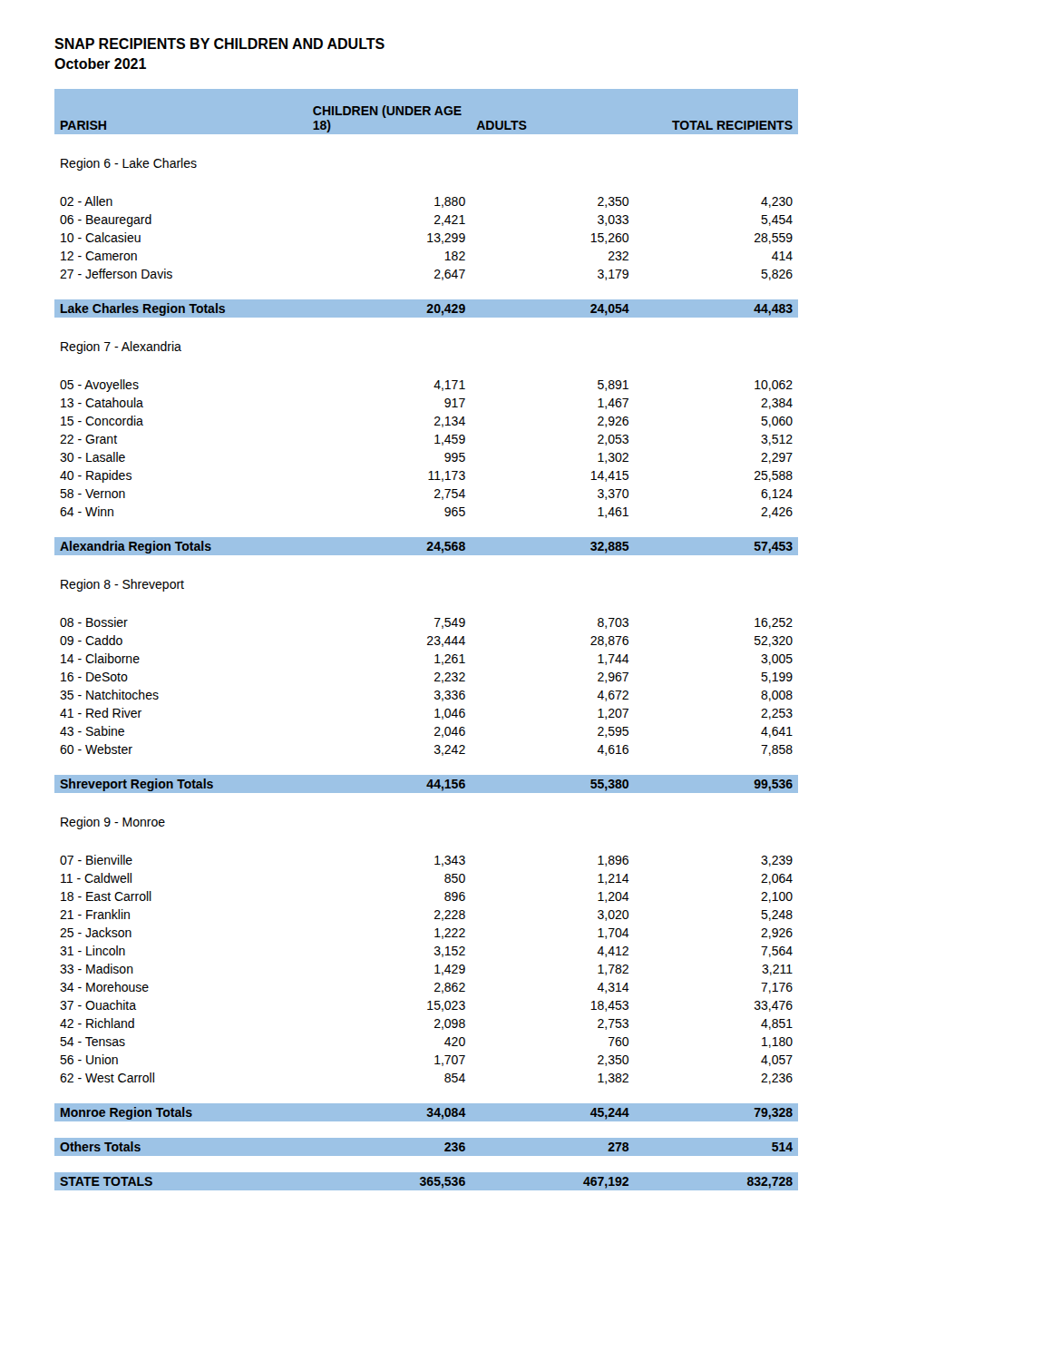SNAP RECIPIENTS BY CHILDREN AND ADULTS
October 2021
| PARISH | CHILDREN (UNDER AGE 18) | ADULTS | TOTAL RECIPIENTS |
| --- | --- | --- | --- |
| Region 6 - Lake Charles | | | |
| 02 - Allen | 1,880 | 2,350 | 4,230 |
| 06 - Beauregard | 2,421 | 3,033 | 5,454 |
| 10 - Calcasieu | 13,299 | 15,260 | 28,559 |
| 12 - Cameron | 182 | 232 | 414 |
| 27 - Jefferson Davis | 2,647 | 3,179 | 5,826 |
| Lake Charles Region Totals | 20,429 | 24,054 | 44,483 |
| Region 7 - Alexandria | | | |
| 05 - Avoyelles | 4,171 | 5,891 | 10,062 |
| 13 - Catahoula | 917 | 1,467 | 2,384 |
| 15 - Concordia | 2,134 | 2,926 | 5,060 |
| 22 - Grant | 1,459 | 2,053 | 3,512 |
| 30 - Lasalle | 995 | 1,302 | 2,297 |
| 40 - Rapides | 11,173 | 14,415 | 25,588 |
| 58 - Vernon | 2,754 | 3,370 | 6,124 |
| 64 - Winn | 965 | 1,461 | 2,426 |
| Alexandria Region Totals | 24,568 | 32,885 | 57,453 |
| Region 8 - Shreveport | | | |
| 08 - Bossier | 7,549 | 8,703 | 16,252 |
| 09 - Caddo | 23,444 | 28,876 | 52,320 |
| 14 - Claiborne | 1,261 | 1,744 | 3,005 |
| 16 - DeSoto | 2,232 | 2,967 | 5,199 |
| 35 - Natchitoches | 3,336 | 4,672 | 8,008 |
| 41 - Red River | 1,046 | 1,207 | 2,253 |
| 43 - Sabine | 2,046 | 2,595 | 4,641 |
| 60 - Webster | 3,242 | 4,616 | 7,858 |
| Shreveport Region Totals | 44,156 | 55,380 | 99,536 |
| Region 9 - Monroe | | | |
| 07 - Bienville | 1,343 | 1,896 | 3,239 |
| 11 - Caldwell | 850 | 1,214 | 2,064 |
| 18 - East Carroll | 896 | 1,204 | 2,100 |
| 21 - Franklin | 2,228 | 3,020 | 5,248 |
| 25 - Jackson | 1,222 | 1,704 | 2,926 |
| 31 - Lincoln | 3,152 | 4,412 | 7,564 |
| 33 - Madison | 1,429 | 1,782 | 3,211 |
| 34 - Morehouse | 2,862 | 4,314 | 7,176 |
| 37 - Ouachita | 15,023 | 18,453 | 33,476 |
| 42 - Richland | 2,098 | 2,753 | 4,851 |
| 54 - Tensas | 420 | 760 | 1,180 |
| 56 - Union | 1,707 | 2,350 | 4,057 |
| 62 - West Carroll | 854 | 1,382 | 2,236 |
| Monroe Region Totals | 34,084 | 45,244 | 79,328 |
| Others Totals | 236 | 278 | 514 |
| STATE TOTALS | 365,536 | 467,192 | 832,728 |